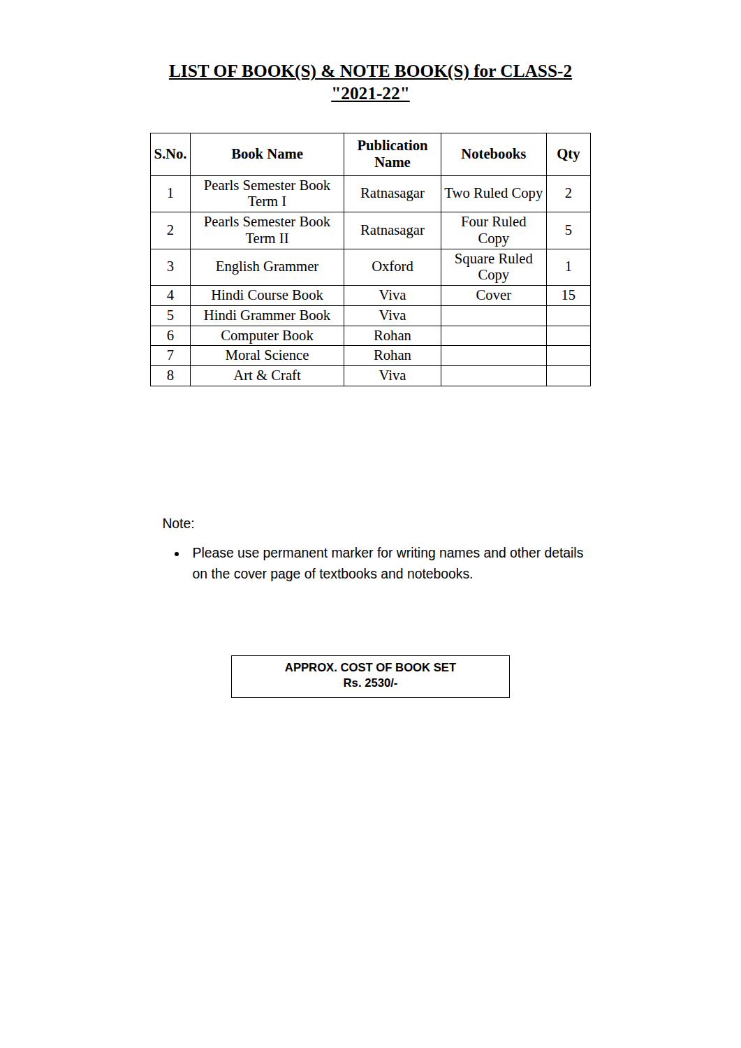LIST OF BOOK(S) & NOTE BOOK(S) for CLASS-2 "2021-22"
| S.No. | Book Name | Publication Name | Notebooks | Qty |
| --- | --- | --- | --- | --- |
| 1 | Pearls Semester Book Term I | Ratnasagar | Two Ruled Copy | 2 |
| 2 | Pearls Semester Book Term II | Ratnasagar | Four Ruled Copy | 5 |
| 3 | English Grammer | Oxford | Square Ruled Copy | 1 |
| 4 | Hindi Course Book | Viva | Cover | 15 |
| 5 | Hindi Grammer Book | Viva | | |
| 6 | Computer Book | Rohan | | |
| 7 | Moral Science | Rohan | | |
| 8 | Art & Craft | Viva | | |
Note:
Please use permanent marker for writing names and other details on the cover page of textbooks and notebooks.
APPROX. COST OF BOOK SET
Rs. 2530/-